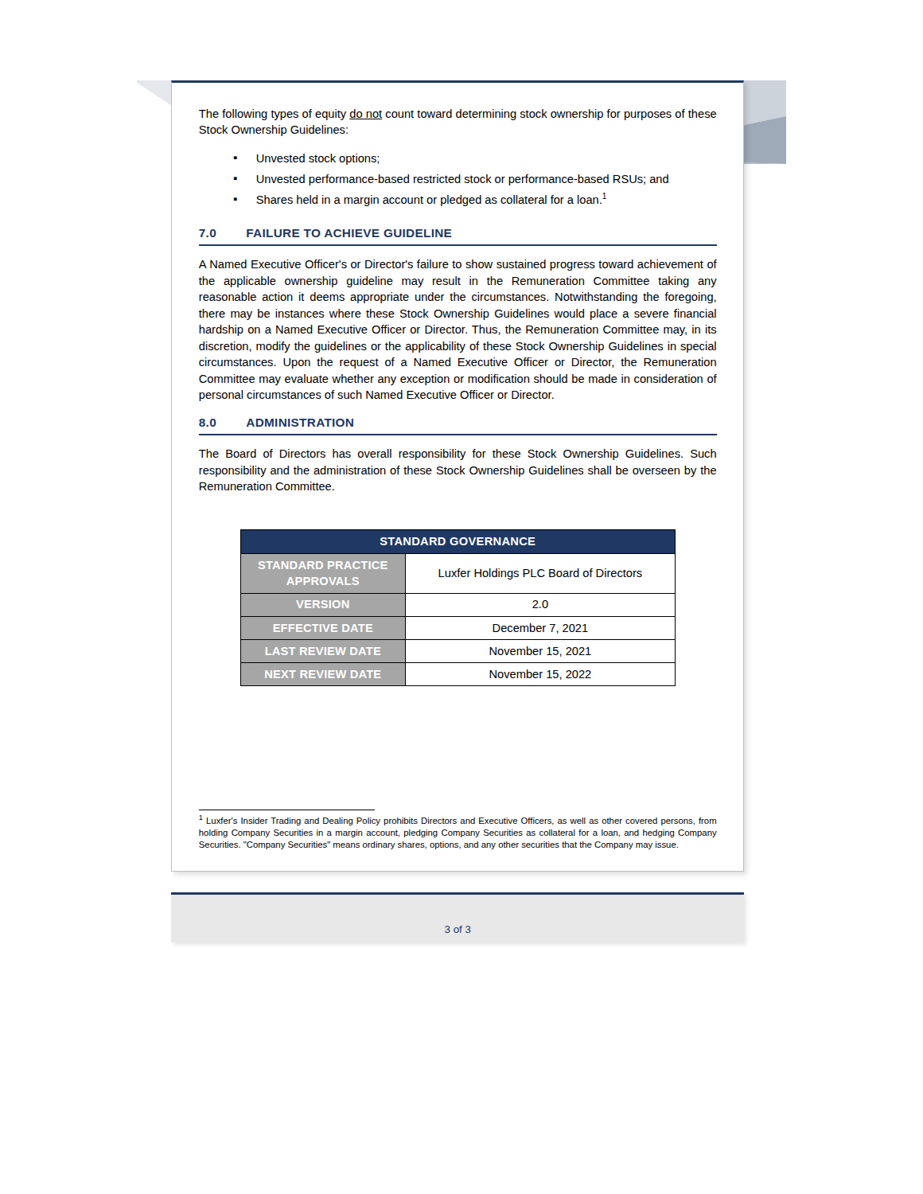The following types of equity do not count toward determining stock ownership for purposes of these Stock Ownership Guidelines:
Unvested stock options;
Unvested performance-based restricted stock or performance-based RSUs; and
Shares held in a margin account or pledged as collateral for a loan.1
7.0 FAILURE TO ACHIEVE GUIDELINE
A Named Executive Officer's or Director's failure to show sustained progress toward achievement of the applicable ownership guideline may result in the Remuneration Committee taking any reasonable action it deems appropriate under the circumstances. Notwithstanding the foregoing, there may be instances where these Stock Ownership Guidelines would place a severe financial hardship on a Named Executive Officer or Director. Thus, the Remuneration Committee may, in its discretion, modify the guidelines or the applicability of these Stock Ownership Guidelines in special circumstances. Upon the request of a Named Executive Officer or Director, the Remuneration Committee may evaluate whether any exception or modification should be made in consideration of personal circumstances of such Named Executive Officer or Director.
8.0 ADMINISTRATION
The Board of Directors has overall responsibility for these Stock Ownership Guidelines. Such responsibility and the administration of these Stock Ownership Guidelines shall be overseen by the Remuneration Committee.
| STANDARD GOVERNANCE |
| --- |
| STANDARD PRACTICE APPROVALS | Luxfer Holdings PLC Board of Directors |
| VERSION | 2.0 |
| EFFECTIVE DATE | December 7, 2021 |
| LAST REVIEW DATE | November 15, 2021 |
| NEXT REVIEW DATE | November 15, 2022 |
1 Luxfer's Insider Trading and Dealing Policy prohibits Directors and Executive Officers, as well as other covered persons, from holding Company Securities in a margin account, pledging Company Securities as collateral for a loan, and hedging Company Securities. "Company Securities" means ordinary shares, options, and any other securities that the Company may issue.
3 of 3